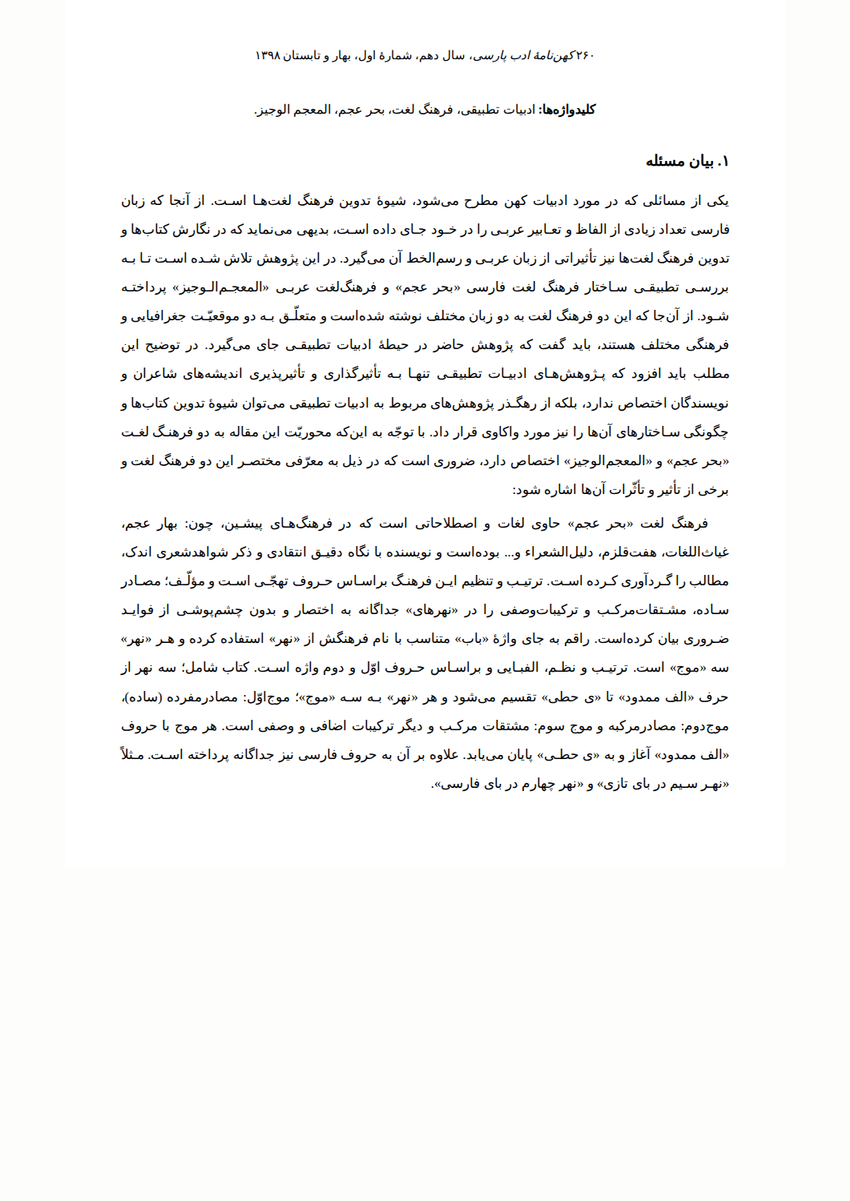۲۶۰ کهن‌نامهٔ ادب پارسی، سال دهم، شمارهٔ اول، بهار و تابستان ۱۳۹۸
کلیدواژه‌ها: ادبیات تطبیقی، فرهنگ لغت، بحر عجم، المعجم الوجیز.
۱. بیان مسئله
یکی از مسائلی که در مورد ادبیات کهن مطرح می‌شود، شیوهٔ تدوین فرهنگ لغت‌هـا اسـت. از آنجا که زبان فارسی تعداد زیادی از الفاظ و تعـابیر عربـی را در خـود جـای داده اسـت، بدیهی می‌نماید که در نگارش کتاب‌ها و تدوین فرهنگ لغت‌ها نیز تأثیراتی از زبان عربـی و رسم‌الخط آن می‌گیرد. در این پژوهش تلاش شـده اسـت تـا بـه بررسـی تطبیقـی سـاختار فرهنگ لغت فارسی «بحر عجم» و فرهنگ‌لغت عربـی «المعجـم‌الـوجیز» پرداختـه شـود. از آن‌جا که این دو فرهنگ لغت به دو زبان مختلف نوشته شده‌است و متعلّـق بـه دو موقعیّـت جغرافیایی و فرهنگی مختلف هستند، باید گفت که پژوهش حاضر در حیطهٔ ادبیات تطبیقـی جای می‌گیرد. در توضیح این مطلب باید افزود که پـژوهش‌هـای ادبیـات تطبیقـی تنهـا بـه تأثیرگذاری و تأثیرپذیری اندیشه‌های شاعران و نویسندگان اختصاص ندارد، بلکه از رهگـذر پژوهش‌های مربوط به ادبیات تطبیقی می‌توان شیوهٔ تدوین کتاب‌ها و چگونگی سـاختارهای آن‌ها را نیز مورد واکاوی قرار داد. با توجّه به این‌که محوریّت این مقاله به دو فرهنـگ لغـت «بحر عجم» و «المعجم‌الوجیز» اختصاص دارد، ضروری است که در ذیل به معرّفی مختصـر این دو فرهنگ لغت و برخی از تأثیر و تأثّرات آن‌ها اشاره شود:
فرهنگ لغت «بحر عجم» حاوی لغات و اصطلاحاتی است که در فرهنگ‌هـای پیشـین، چون: بهار عجم، غیاث‌اللغات، هفت‌قلزم، دلیل‌الشعراء و... بوده‌است و نویسنده با نگاه دقیـق انتقادی و ذکر شواهدشعری اندک، مطالب را گـردآوری کـرده اسـت. ترتیـب و تنظیم ایـن فرهنـگ براسـاس حـروف تهجّـی اسـت و مؤلّـف؛ مصـادر سـاده، مشـتقات‌مرکـب و ترکیبات‌وصفی را در «نهرهای» جداگانه به اختصار و بدون چشم‌پوشـی از فوایـد ضـروری بیان کرده‌است. راقم به جای واژهٔ «باب» متناسب با نام فرهنگش از «نهر» استفاده کرده و هـر «نهر» سه «موج» است. ترتیـب و نظـم، الفبـایی و براسـاس حـروف اوّل و دوم واژه اسـت. کتاب شامل؛ سه نهر از حرف «الف ممدود» تا «ی حطی» تقسیم می‌شود و هر «نهر» بـه سـه «موج»؛ موج‌اوّل: مصادرمفرده (ساده)، موج‌دوم: مصادرمرکبه و موج سوم: مشتقات مرکـب و دیگر ترکیبات اضافی و وصفی است. هر موج با حروف «الف ممدود» آغاز و به «ی حطـی» پایان می‌یابد. علاوه بر آن به حروف فارسی نیز جداگانه پرداخته اسـت. مـثلاً «نهـر سـیم در بای تازی» و «نهر چهارم در بای فارسی».